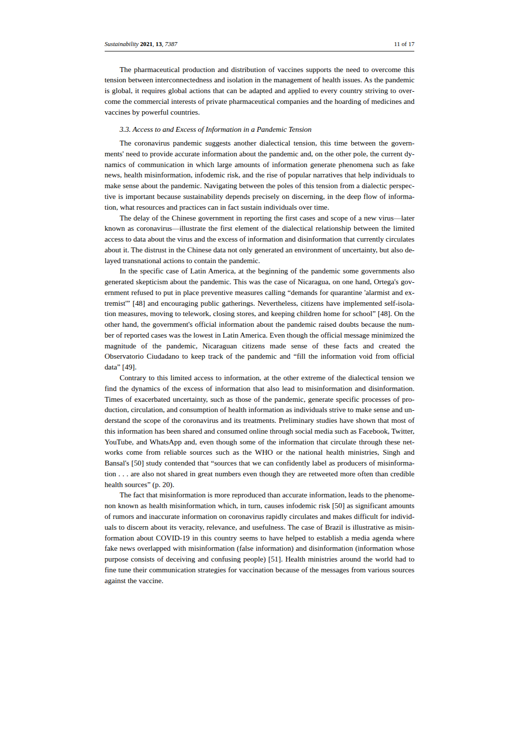Sustainability 2021, 13, 7387
11 of 17
The pharmaceutical production and distribution of vaccines supports the need to overcome this tension between interconnectedness and isolation in the management of health issues. As the pandemic is global, it requires global actions that can be adapted and applied to every country striving to overcome the commercial interests of private pharmaceutical companies and the hoarding of medicines and vaccines by powerful countries.
3.3. Access to and Excess of Information in a Pandemic Tension
The coronavirus pandemic suggests another dialectical tension, this time between the governments' need to provide accurate information about the pandemic and, on the other pole, the current dynamics of communication in which large amounts of information generate phenomena such as fake news, health misinformation, infodemic risk, and the rise of popular narratives that help individuals to make sense about the pandemic. Navigating between the poles of this tension from a dialectic perspective is important because sustainability depends precisely on discerning, in the deep flow of information, what resources and practices can in fact sustain individuals over time.
The delay of the Chinese government in reporting the first cases and scope of a new virus—later known as coronavirus—illustrate the first element of the dialectical relationship between the limited access to data about the virus and the excess of information and disinformation that currently circulates about it. The distrust in the Chinese data not only generated an environment of uncertainty, but also delayed transnational actions to contain the pandemic.
In the specific case of Latin America, at the beginning of the pandemic some governments also generated skepticism about the pandemic. This was the case of Nicaragua, on one hand, Ortega's government refused to put in place preventive measures calling “demands for quarantine 'alarmist and extremist'” [48] and encouraging public gatherings. Nevertheless, citizens have implemented self-isolation measures, moving to telework, closing stores, and keeping children home for school” [48]. On the other hand, the government's official information about the pandemic raised doubts because the number of reported cases was the lowest in Latin America. Even though the official message minimized the magnitude of the pandemic, Nicaraguan citizens made sense of these facts and created the Observatorio Ciudadano to keep track of the pandemic and “fill the information void from official data” [49].
Contrary to this limited access to information, at the other extreme of the dialectical tension we find the dynamics of the excess of information that also lead to misinformation and disinformation. Times of exacerbated uncertainty, such as those of the pandemic, generate specific processes of production, circulation, and consumption of health information as individuals strive to make sense and understand the scope of the coronavirus and its treatments. Preliminary studies have shown that most of this information has been shared and consumed online through social media such as Facebook, Twitter, YouTube, and WhatsApp and, even though some of the information that circulate through these networks come from reliable sources such as the WHO or the national health ministries, Singh and Bansal's [50] study contended that “sources that we can confidently label as producers of misinformation . . . are also not shared in great numbers even though they are retweeted more often than credible health sources” (p. 20).
The fact that misinformation is more reproduced than accurate information, leads to the phenomenon known as health misinformation which, in turn, causes infodemic risk [50] as significant amounts of rumors and inaccurate information on coronavirus rapidly circulates and makes difficult for individuals to discern about its veracity, relevance, and usefulness. The case of Brazil is illustrative as misinformation about COVID-19 in this country seems to have helped to establish a media agenda where fake news overlapped with misinformation (false information) and disinformation (information whose purpose consists of deceiving and confusing people) [51]. Health ministries around the world had to fine tune their communication strategies for vaccination because of the messages from various sources against the vaccine.